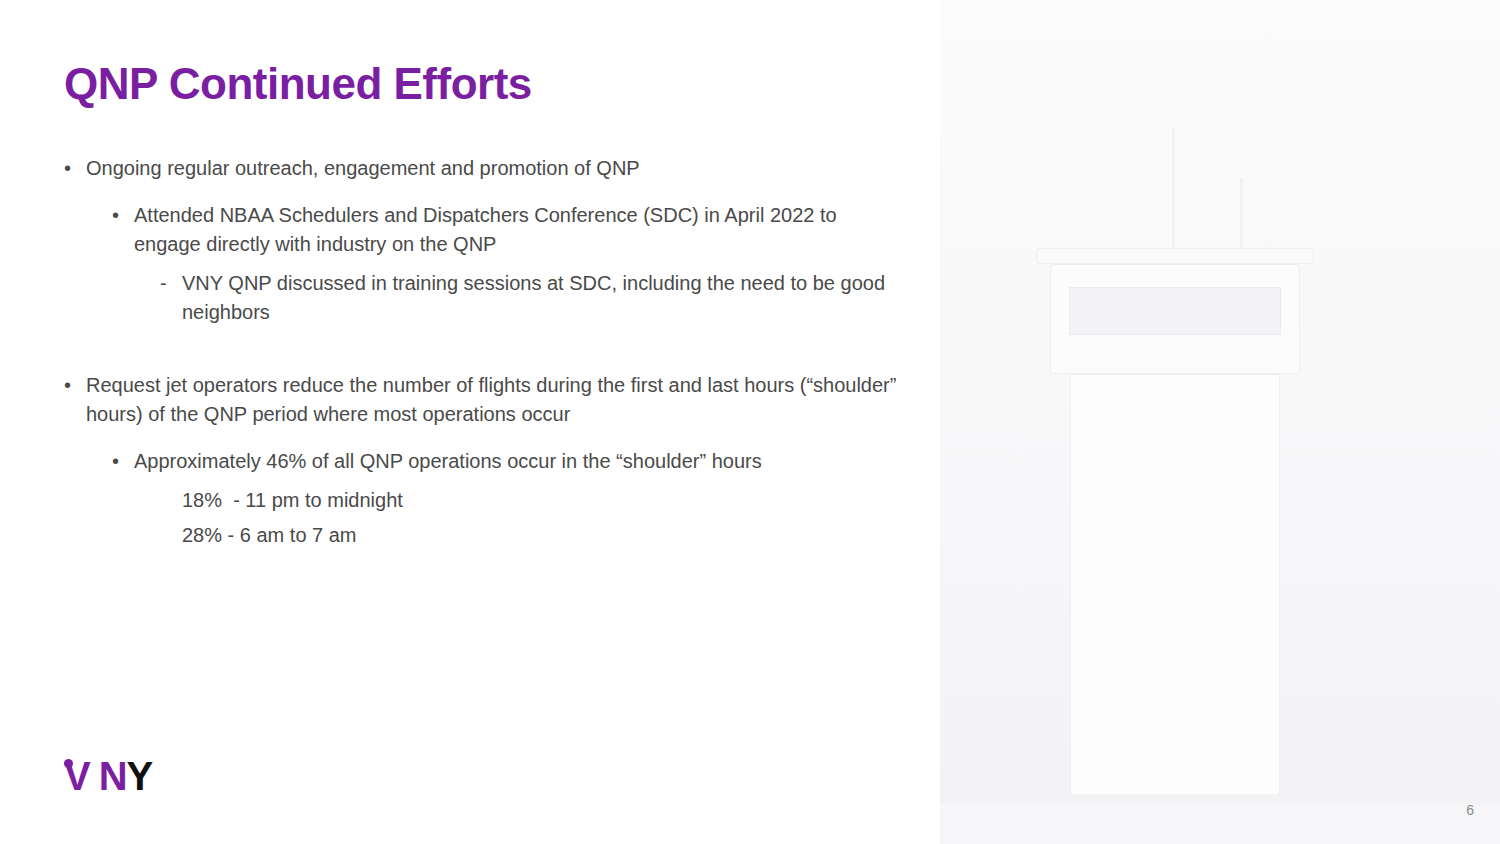QNP Continued Efforts
Ongoing regular outreach, engagement and promotion of QNP
Attended NBAA Schedulers and Dispatchers Conference (SDC) in April 2022 to engage directly with industry on the QNP
VNY QNP discussed in training sessions at SDC, including the need to be good neighbors
Request jet operators reduce the number of flights during the first and last hours (“shoulder” hours) of the QNP period where most operations occur
Approximately 46% of all QNP operations occur in the “shoulder” hours
18% - 11 pm to midnight
28% - 6 am to 7 am
V NY
6